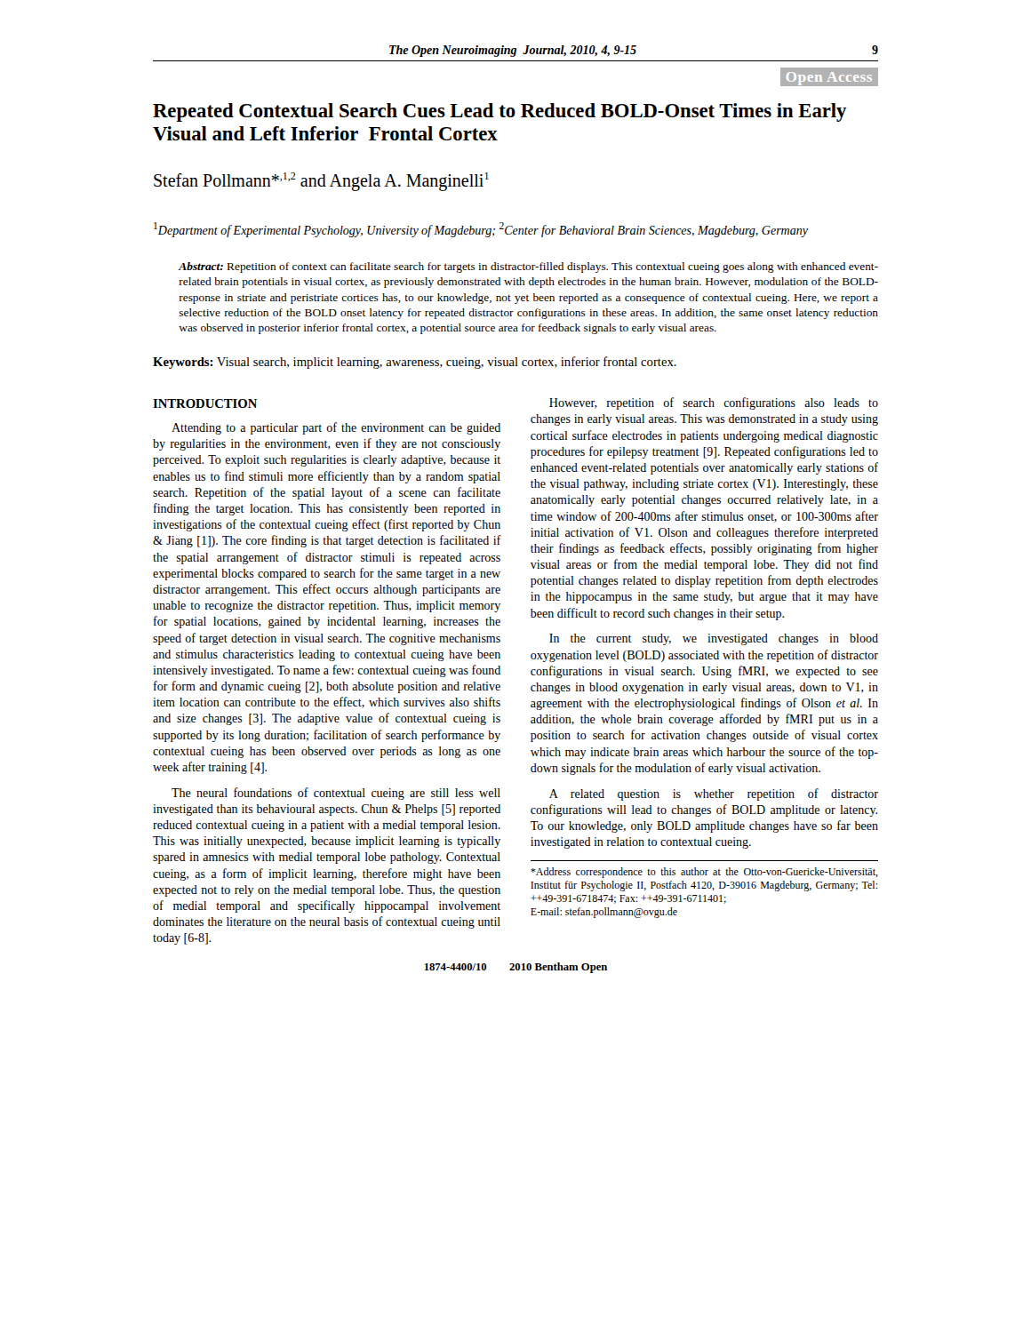The Open Neuroimaging Journal, 2010, 4, 9-15
9
Open Access
Repeated Contextual Search Cues Lead to Reduced BOLD-Onset Times in Early Visual and Left Inferior Frontal Cortex
Stefan Pollmann*,1,2 and Angela A. Manginelli1
1Department of Experimental Psychology, University of Magdeburg; 2Center for Behavioral Brain Sciences, Magdeburg, Germany
Abstract: Repetition of context can facilitate search for targets in distractor-filled displays. This contextual cueing goes along with enhanced event-related brain potentials in visual cortex, as previously demonstrated with depth electrodes in the human brain. However, modulation of the BOLD-response in striate and peristriate cortices has, to our knowledge, not yet been reported as a consequence of contextual cueing. Here, we report a selective reduction of the BOLD onset latency for repeated distractor configurations in these areas. In addition, the same onset latency reduction was observed in posterior inferior frontal cortex, a potential source area for feedback signals to early visual areas.
Keywords: Visual search, implicit learning, awareness, cueing, visual cortex, inferior frontal cortex.
INTRODUCTION
Attending to a particular part of the environment can be guided by regularities in the environment, even if they are not consciously perceived. To exploit such regularities is clearly adaptive, because it enables us to find stimuli more efficiently than by a random spatial search. Repetition of the spatial layout of a scene can facilitate finding the target location. This has consistently been reported in investigations of the contextual cueing effect (first reported by Chun & Jiang [1]). The core finding is that target detection is facilitated if the spatial arrangement of distractor stimuli is repeated across experimental blocks compared to search for the same target in a new distractor arrangement. This effect occurs although participants are unable to recognize the distractor repetition. Thus, implicit memory for spatial locations, gained by incidental learning, increases the speed of target detection in visual search. The cognitive mechanisms and stimulus characteristics leading to contextual cueing have been intensively investigated. To name a few: contextual cueing was found for form and dynamic cueing [2], both absolute position and relative item location can contribute to the effect, which survives also shifts and size changes [3]. The adaptive value of contextual cueing is supported by its long duration; facilitation of search performance by contextual cueing has been observed over periods as long as one week after training [4].
The neural foundations of contextual cueing are still less well investigated than its behavioural aspects. Chun & Phelps [5] reported reduced contextual cueing in a patient with a medial temporal lesion. This was initially unexpected, because implicit learning is typically spared in amnesics with medial temporal lobe pathology. Contextual cueing, as a form of implicit learning, therefore might have been expected not to rely on the medial temporal lobe. Thus, the question of medial temporal and specifically hippocampal involvement dominates the literature on the neural basis of contextual cueing until today [6-8].
However, repetition of search configurations also leads to changes in early visual areas. This was demonstrated in a study using cortical surface electrodes in patients undergoing medical diagnostic procedures for epilepsy treatment [9]. Repeated configurations led to enhanced event-related potentials over anatomically early stations of the visual pathway, including striate cortex (V1). Interestingly, these anatomically early potential changes occurred relatively late, in a time window of 200-400ms after stimulus onset, or 100-300ms after initial activation of V1. Olson and colleagues therefore interpreted their findings as feedback effects, possibly originating from higher visual areas or from the medial temporal lobe. They did not find potential changes related to display repetition from depth electrodes in the hippocampus in the same study, but argue that it may have been difficult to record such changes in their setup.
In the current study, we investigated changes in blood oxygenation level (BOLD) associated with the repetition of distractor configurations in visual search. Using fMRI, we expected to see changes in blood oxygenation in early visual areas, down to V1, in agreement with the electrophysiological findings of Olson et al. In addition, the whole brain coverage afforded by fMRI put us in a position to search for activation changes outside of visual cortex which may indicate brain areas which harbour the source of the top-down signals for the modulation of early visual activation.
A related question is whether repetition of distractor configurations will lead to changes of BOLD amplitude or latency. To our knowledge, only BOLD amplitude changes have so far been investigated in relation to contextual cueing.
*Address correspondence to this author at the Otto-von-Guericke-Universität, Institut für Psychologie II, Postfach 4120, D-39016 Magdeburg, Germany; Tel: ++49-391-6718474; Fax: ++49-391-6711401;
E-mail: stefan.pollmann@ovgu.de
1874-4400/102010 Bentham Open